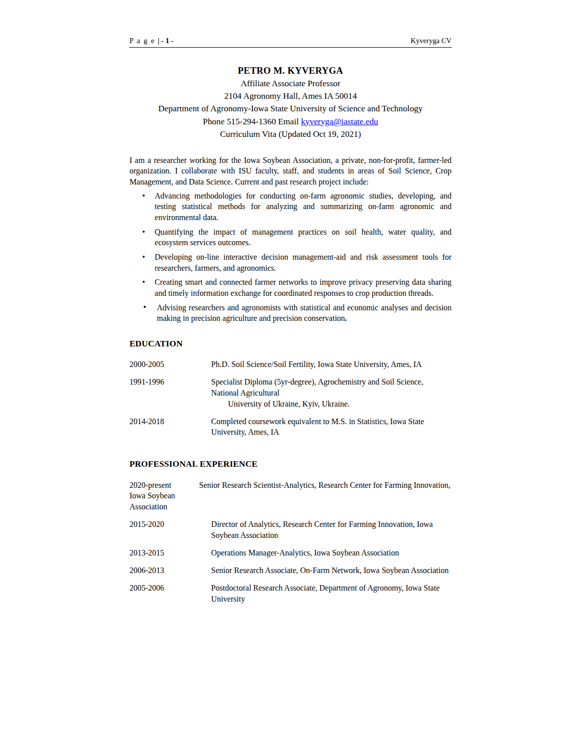P a g e | - 1 -
Kyveryga CV
PETRO M. KYVERYGA
Affiliate Associate Professor
2104 Agronomy Hall, Ames IA 50014
Department of Agronomy-Iowa State University of Science and Technology
Phone 515-294-1360 Email kyveryga@iastate.edu
Curriculum Vita (Updated Oct 19, 2021)
I am a researcher working for the Iowa Soybean Association, a private, non-for-profit, farmer-led organization. I collaborate with ISU faculty, staff, and students in areas of Soil Science, Crop Management, and Data Science. Current and past research project include:
• Advancing methodologies for conducting on-farm agronomic studies, developing, and testing statistical methods for analyzing and summarizing on-farm agronomic and environmental data.
• Quantifying the impact of management practices on soil health, water quality, and ecosystem services outcomes.
• Developing on-line interactive decision management-aid and risk assessment tools for researchers, farmers, and agronomics.
• Creating smart and connected farmer networks to improve privacy preserving data sharing and timely information exchange for coordinated responses to crop production threads.
• Advising researchers and agronomists with statistical and economic analyses and decision making in precision agriculture and precision conservation.
EDUCATION
| 2000-2005 | Ph.D. Soil Science/Soil Fertility, Iowa State University, Ames, IA |
| 1991-1996 | Specialist Diploma (5yr-degree), Agrochemistry and Soil Science, National Agricultural University of Ukraine, Kyiv, Ukraine. |
| 2014-2018 | Completed coursework equivalent to M.S. in Statistics, Iowa State University, Ames, IA |
PROFESSIONAL EXPERIENCE
2020-present Senior Research Scientist-Analytics, Research Center for Farming Innovation, Iowa Soybean
Association
| 2015-2020 | Director of Analytics, Research Center for Farming Innovation, Iowa Soybean Association |
| 2013-2015 | Operations Manager-Analytics, Iowa Soybean Association |
| 2006-2013 | Senior Research Associate, On-Farm Network, Iowa Soybean Association |
| 2005-2006 | Postdoctoral Research Associate, Department of Agronomy, Iowa State University |